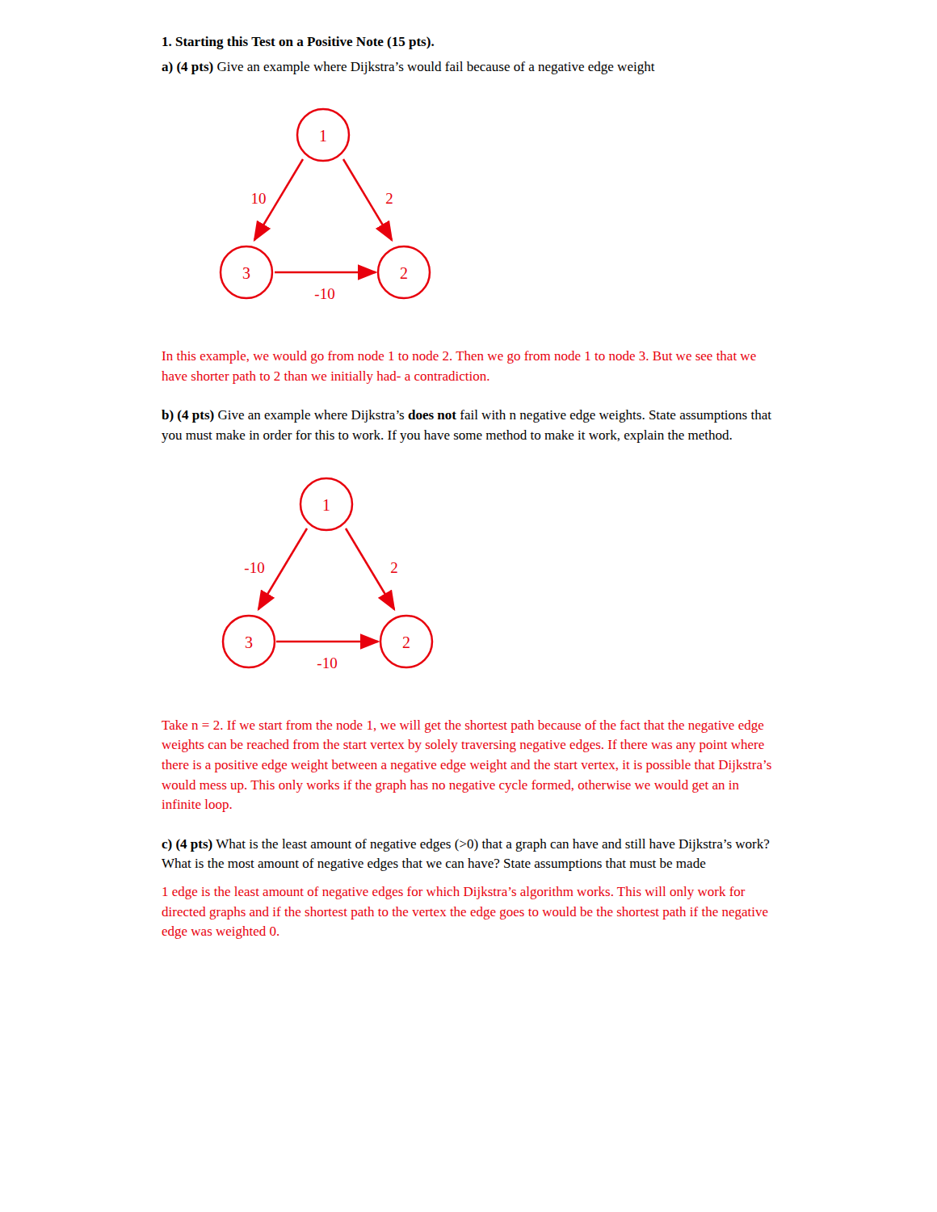1. Starting this Test on a Positive Note (15 pts).
a) (4 pts) Give an example where Dijkstra’s would fail because of a negative edge weight
10 2 -10 1 3 2
Graph for part (a)
In this example, we would go from node 1 to node 2. Then we go from node 1 to node 3. But we see that we have shorter path to 2 than we initially had- a contradiction.
b) (4 pts) Give an example where Dijkstra’s does not fail with n negative edge weights. State assumptions that you must make in order for this to work. If you have some method to make it work, explain the method.
-10 2 -10 1 3 2
Graph for part (b)
Take n = 2. If we start from the node 1, we will get the shortest path because of the fact that the negative edge weights can be reached from the start vertex by solely traversing negative edges. If there was any point where there is a positive edge weight between a negative edge weight and the start vertex, it is possible that Dijkstra’s would mess up. This only works if the graph has no negative cycle formed, otherwise we would get an in infinite loop.
c) (4 pts) What is the least amount of negative edges (>0) that a graph can have and still have Dijkstra’s work? What is the most amount of negative edges that we can have? State assumptions that must be made
1 edge is the least amount of negative edges for which Dijkstra’s algorithm works. This will only work for directed graphs and if the shortest path to the vertex the edge goes to would be the shortest path if the negative edge was weighted 0.